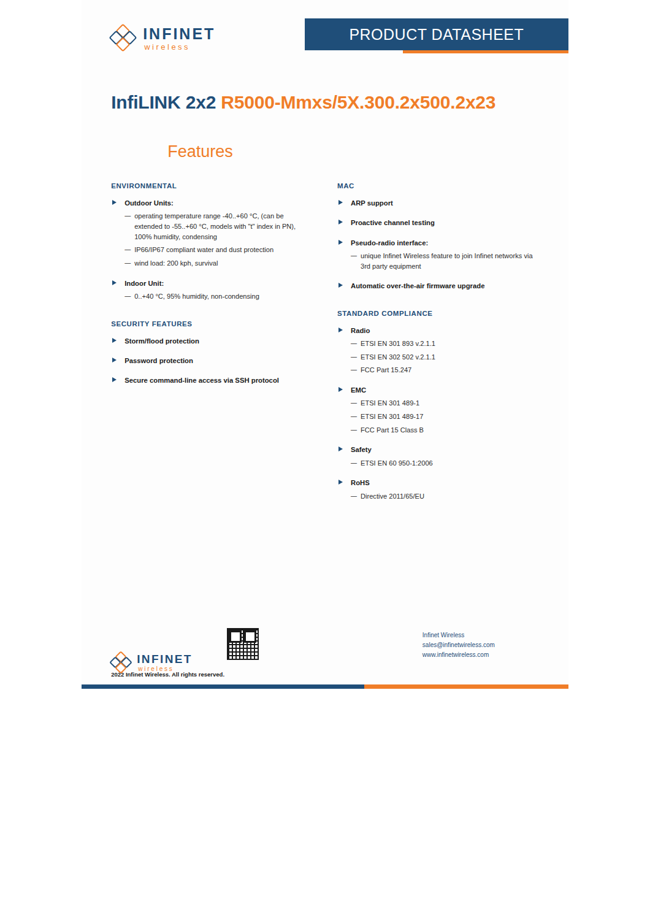INFINET wireless
PRODUCT DATASHEET
InfiLINK 2x2 R5000-Mmxs/5X.300.2x500.2x23
Features
Environmental
Outdoor Units:
operating temperature range -40..+60 °C, (can be extended to -55..+60 °C, models with "t" index in PN), 100% humidity, condensing
IP66/IP67 compliant water and dust protection
wind load: 200 kph, survival
Indoor Unit:
0..+40 °C, 95% humidity, non-condensing
Security Features
Storm/flood protection
Password protection
Secure command-line access via SSH protocol
MAC
ARP support
Proactive channel testing
Pseudo-radio interface:
unique Infinet Wireless feature to join Infinet networks via 3rd party equipment
Automatic over-the-air firmware upgrade
Standard Compliance
Radio
ETSI EN 301 893 v.2.1.1
ETSI EN 302 502 v.2.1.1
FCC Part 15.247
EMC
ETSI EN 301 489-1
ETSI EN 301 489-17
FCC Part 15 Class B
Safety
ETSI EN 60 950-1:2006
RoHS
Directive 2011/65/EU
INFINET wireless
Infinet Wireless
sales@infinetwireless.com
www.infinetwireless.com
2022 Infinet Wireless. All rights reserved.